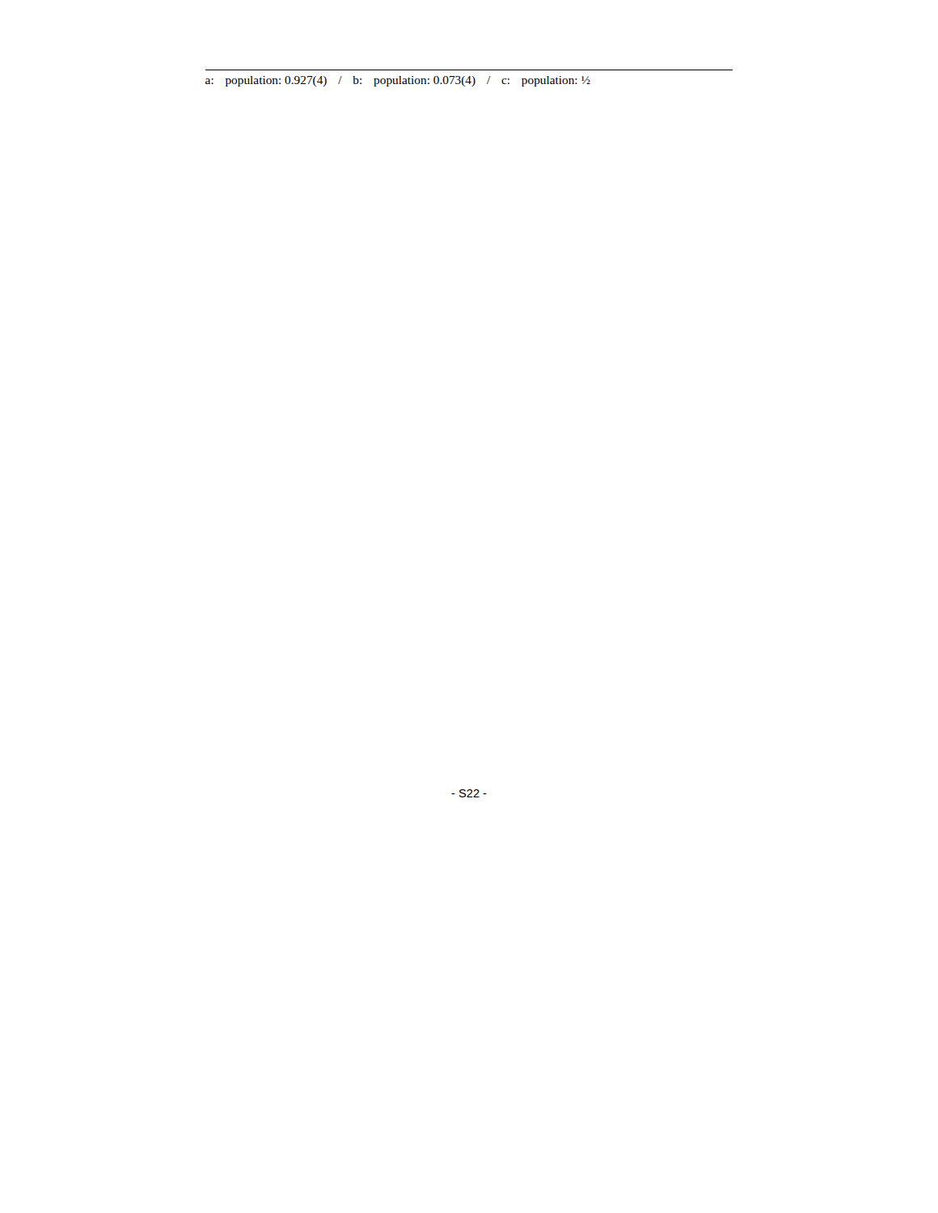a: population: 0.927(4) / b: population: 0.073(4) / c: population: ½
- S22 -